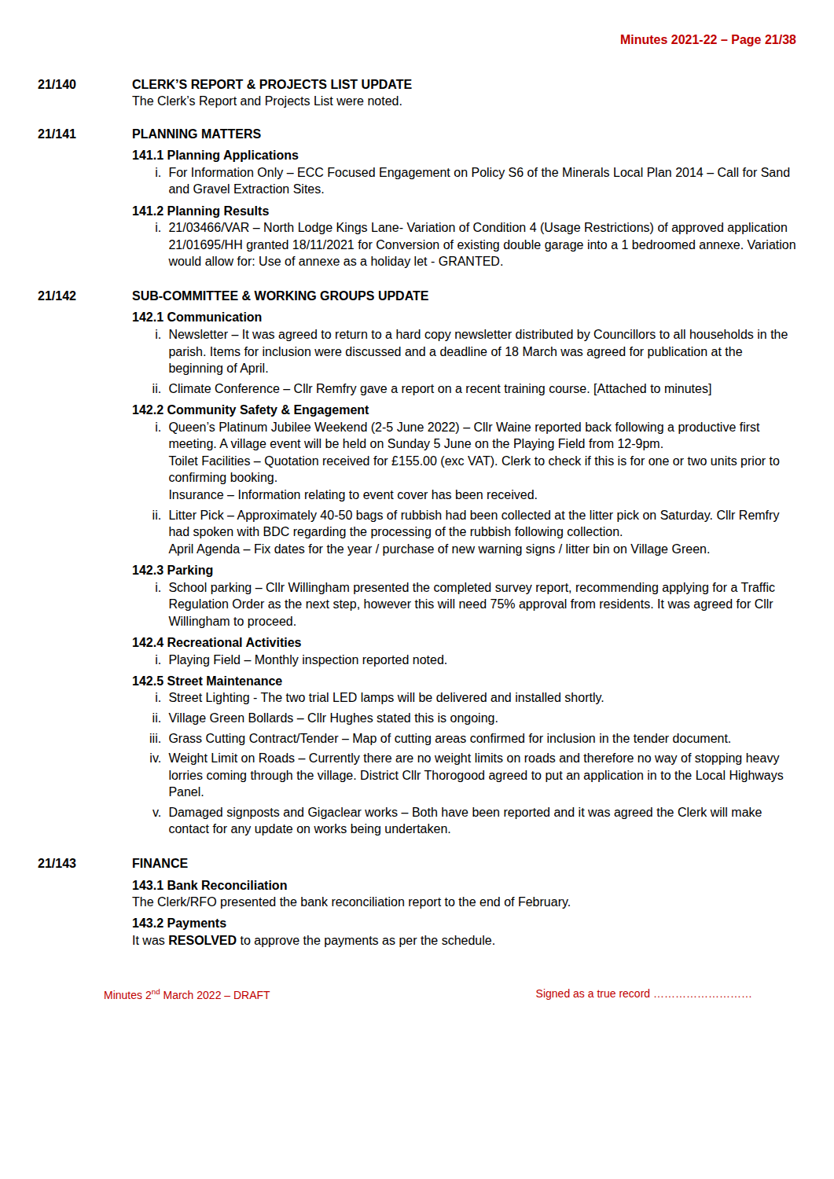Minutes 2021-22 – Page 21/38
21/140
CLERK’S REPORT & PROJECTS LIST UPDATE
The Clerk’s Report and Projects List were noted.
21/141
PLANNING MATTERS
141.1 Planning Applications
For Information Only – ECC Focused Engagement on Policy S6 of the Minerals Local Plan 2014 – Call for Sand and Gravel Extraction Sites.
141.2 Planning Results
21/03466/VAR – North Lodge Kings Lane- Variation of Condition 4 (Usage Restrictions) of approved application 21/01695/HH granted 18/11/2021 for Conversion of existing double garage into a 1 bedroomed annexe. Variation would allow for: Use of annexe as a holiday let - GRANTED.
21/142
SUB-COMMITTEE & WORKING GROUPS UPDATE
142.1 Communication
Newsletter – It was agreed to return to a hard copy newsletter distributed by Councillors to all households in the parish. Items for inclusion were discussed and a deadline of 18 March was agreed for publication at the beginning of April.
Climate Conference – Cllr Remfry gave a report on a recent training course. [Attached to minutes]
142.2 Community Safety & Engagement
Queen’s Platinum Jubilee Weekend (2-5 June 2022) – Cllr Waine reported back following a productive first meeting. A village event will be held on Sunday 5 June on the Playing Field from 12-9pm.
Toilet Facilities – Quotation received for £155.00 (exc VAT). Clerk to check if this is for one or two units prior to confirming booking.
Insurance – Information relating to event cover has been received.
Litter Pick – Approximately 40-50 bags of rubbish had been collected at the litter pick on Saturday. Cllr Remfry had spoken with BDC regarding the processing of the rubbish following collection.
April Agenda – Fix dates for the year / purchase of new warning signs / litter bin on Village Green.
142.3 Parking
School parking – Cllr Willingham presented the completed survey report, recommending applying for a Traffic Regulation Order as the next step, however this will need 75% approval from residents. It was agreed for Cllr Willingham to proceed.
142.4 Recreational Activities
Playing Field – Monthly inspection reported noted.
142.5 Street Maintenance
Street Lighting - The two trial LED lamps will be delivered and installed shortly.
Village Green Bollards – Cllr Hughes stated this is ongoing.
Grass Cutting Contract/Tender – Map of cutting areas confirmed for inclusion in the tender document.
Weight Limit on Roads – Currently there are no weight limits on roads and therefore no way of stopping heavy lorries coming through the village. District Cllr Thorogood agreed to put an application in to the Local Highways Panel.
Damaged signposts and Gigaclear works – Both have been reported and it was agreed the Clerk will make contact for any update on works being undertaken.
21/143
FINANCE
143.1 Bank Reconciliation
The Clerk/RFO presented the bank reconciliation report to the end of February.
143.2 Payments
It was RESOLVED to approve the payments as per the schedule.
Minutes 2nd March 2022 – DRAFT
Signed as a true record ………………………